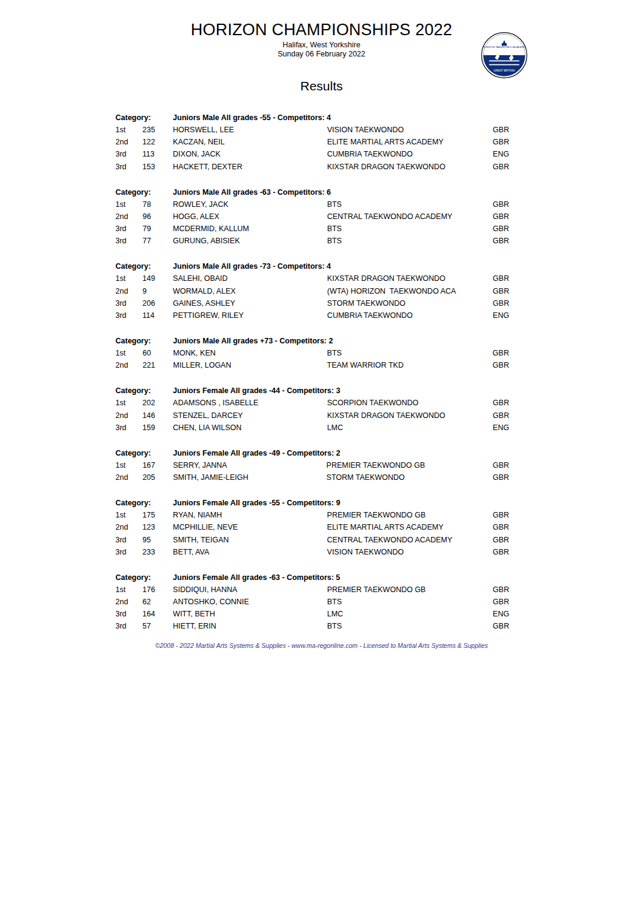HORIZON TAEKWONDO ACADEMY GREAT BRITAIN
HORIZON CHAMPIONSHIPS 2022
Halifax, West Yorkshire
Sunday 06 February 2022
Results
| Category: | Juniors Male All grades -55 - Competitors: 4 |
| 1st | 235 | HORSWELL, LEE | VISION TAEKWONDO | GBR |
| 2nd | 122 | KACZAN, NEIL | ELITE MARTIAL ARTS ACADEMY | GBR |
| 3rd | 113 | DIXON, JACK | CUMBRIA TAEKWONDO | ENG |
| 3rd | 153 | HACKETT, DEXTER | KIXSTAR DRAGON TAEKWONDO | GBR |
| Category: | Juniors Male All grades -63 - Competitors: 6 |
| 1st | 78 | ROWLEY, JACK | BTS | GBR |
| 2nd | 96 | HOGG, ALEX | CENTRAL TAEKWONDO ACADEMY | GBR |
| 3rd | 79 | MCDERMID, KALLUM | BTS | GBR |
| 3rd | 77 | GURUNG, ABISIEK | BTS | GBR |
| Category: | Juniors Male All grades -73 - Competitors: 4 |
| 1st | 149 | SALEHI, OBAID | KIXSTAR DRAGON TAEKWONDO | GBR |
| 2nd | 9 | WORMALD, ALEX | (WTA) HORIZON TAEKWONDO ACA | GBR |
| 3rd | 206 | GAINES, ASHLEY | STORM TAEKWONDO | GBR |
| 3rd | 114 | PETTIGREW, RILEY | CUMBRIA TAEKWONDO | ENG |
| Category: | Juniors Male All grades +73 - Competitors: 2 |
| 1st | 60 | MONK, KEN | BTS | GBR |
| 2nd | 221 | MILLER, LOGAN | TEAM WARRIOR TKD | GBR |
| Category: | Juniors Female All grades -44 - Competitors: 3 |
| 1st | 202 | ADAMSONS , ISABELLE | SCORPION TAEKWONDO | GBR |
| 2nd | 146 | STENZEL, DARCEY | KIXSTAR DRAGON TAEKWONDO | GBR |
| 3rd | 159 | CHEN, LIA WILSON | LMC | ENG |
| Category: | Juniors Female All grades -49 - Competitors: 2 |
| 1st | 167 | SERRY, JANNA | PREMIER TAEKWONDO GB | GBR |
| 2nd | 205 | SMITH, JAMIE-LEIGH | STORM TAEKWONDO | GBR |
| Category: | Juniors Female All grades -55 - Competitors: 9 |
| 1st | 175 | RYAN, NIAMH | PREMIER TAEKWONDO GB | GBR |
| 2nd | 123 | MCPHILLIE, NEVE | ELITE MARTIAL ARTS ACADEMY | GBR |
| 3rd | 95 | SMITH, TEIGAN | CENTRAL TAEKWONDO ACADEMY | GBR |
| 3rd | 233 | BETT, AVA | VISION TAEKWONDO | GBR |
| Category: | Juniors Female All grades -63 - Competitors: 5 |
| 1st | 176 | SIDDIQUI, HANNA | PREMIER TAEKWONDO GB | GBR |
| 2nd | 62 | ANTOSHKO, CONNIE | BTS | GBR |
| 3rd | 164 | WITT, BETH | LMC | ENG |
| 3rd | 57 | HIETT, ERIN | BTS | GBR |
©2008 - 2022 Martial Arts Systems & Supplies - www.ma-regonline.com - Licensed to Martial Arts Systems & Supplies